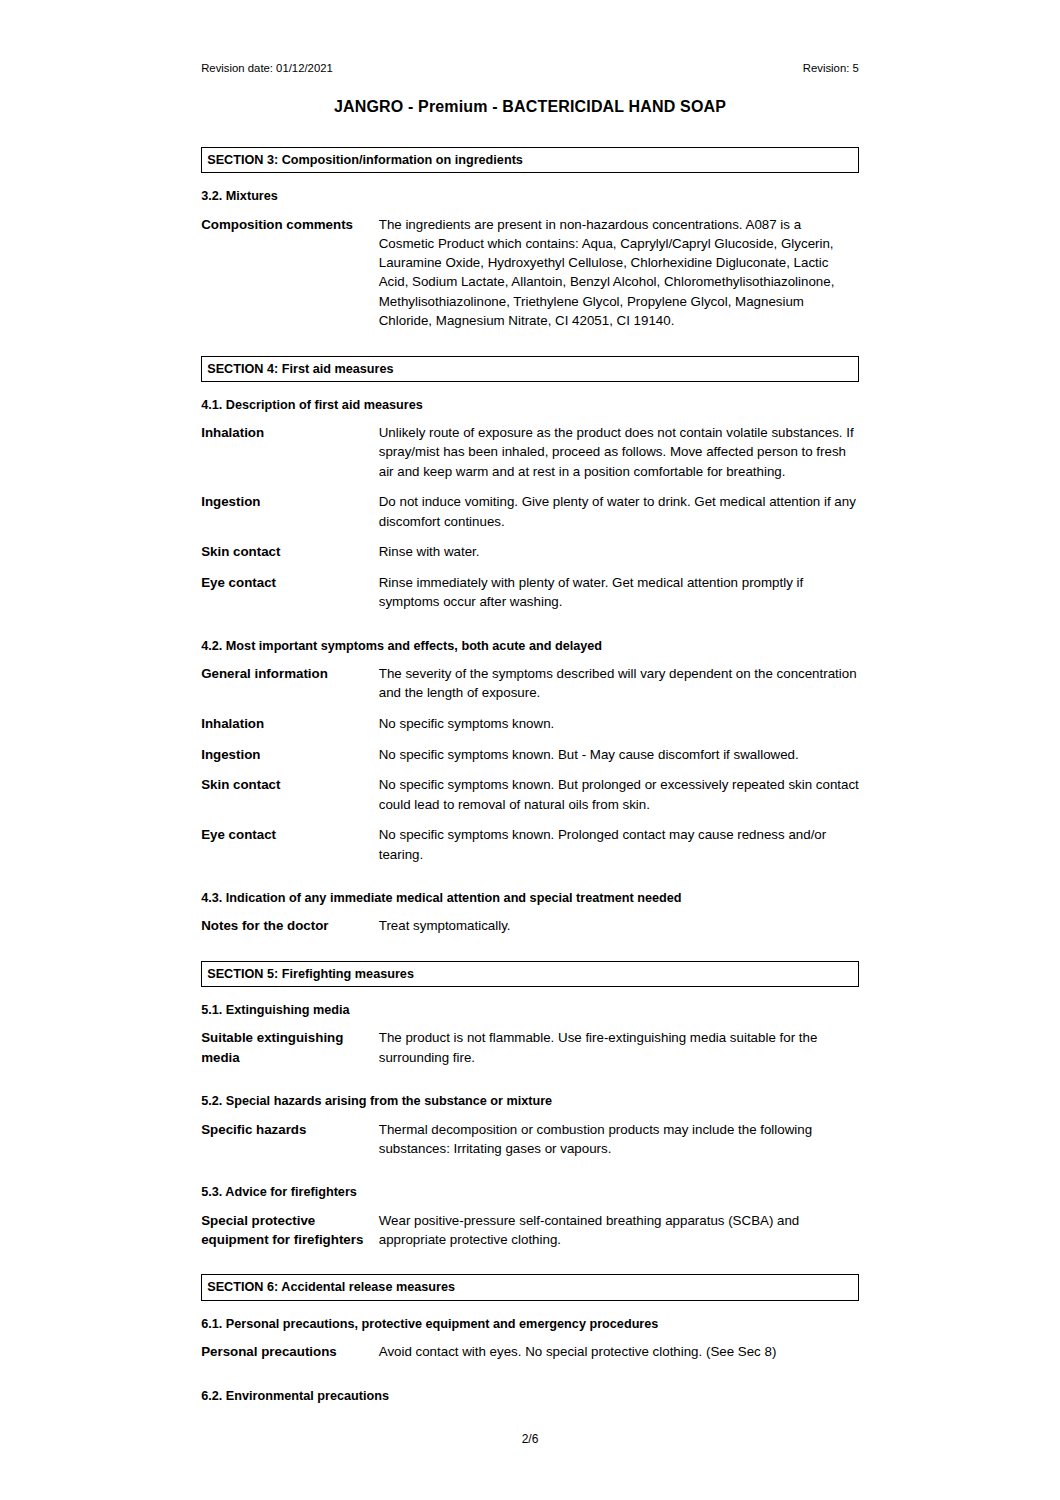Revision date: 01/12/2021 Revision: 5
JANGRO - Premium - BACTERICIDAL HAND SOAP
SECTION 3: Composition/information on ingredients
3.2. Mixtures
| Composition comments | The ingredients are present in non-hazardous concentrations. A087 is a Cosmetic Product which contains: Aqua, Caprylyl/Capryl Glucoside, Glycerin, Lauramine Oxide, Hydroxyethyl Cellulose, Chlorhexidine Digluconate, Lactic Acid, Sodium Lactate, Allantoin, Benzyl Alcohol, Chloromethylisothiazolinone, Methylisothiazolinone, Triethylene Glycol, Propylene Glycol, Magnesium Chloride, Magnesium Nitrate, CI 42051, CI 19140. |
SECTION 4: First aid measures
4.1. Description of first aid measures
| Inhalation | Unlikely route of exposure as the product does not contain volatile substances. If spray/mist has been inhaled, proceed as follows. Move affected person to fresh air and keep warm and at rest in a position comfortable for breathing. |
| Ingestion | Do not induce vomiting. Give plenty of water to drink. Get medical attention if any discomfort continues. |
| Skin contact | Rinse with water. |
| Eye contact | Rinse immediately with plenty of water. Get medical attention promptly if symptoms occur after washing. |
4.2. Most important symptoms and effects, both acute and delayed
| General information | The severity of the symptoms described will vary dependent on the concentration and the length of exposure. |
| Inhalation | No specific symptoms known. |
| Ingestion | No specific symptoms known. But - May cause discomfort if swallowed. |
| Skin contact | No specific symptoms known. But prolonged or excessively repeated skin contact could lead to removal of natural oils from skin. |
| Eye contact | No specific symptoms known. Prolonged contact may cause redness and/or tearing. |
4.3. Indication of any immediate medical attention and special treatment needed
| Notes for the doctor | Treat symptomatically. |
SECTION 5: Firefighting measures
5.1. Extinguishing media
| Suitable extinguishing media | The product is not flammable. Use fire-extinguishing media suitable for the surrounding fire. |
5.2. Special hazards arising from the substance or mixture
| Specific hazards | Thermal decomposition or combustion products may include the following substances: Irritating gases or vapours. |
5.3. Advice for firefighters
| Special protective equipment for firefighters | Wear positive-pressure self-contained breathing apparatus (SCBA) and appropriate protective clothing. |
SECTION 6: Accidental release measures
6.1. Personal precautions, protective equipment and emergency procedures
| Personal precautions | Avoid contact with eyes. No special protective clothing. (See Sec 8) |
6.2. Environmental precautions
2/6